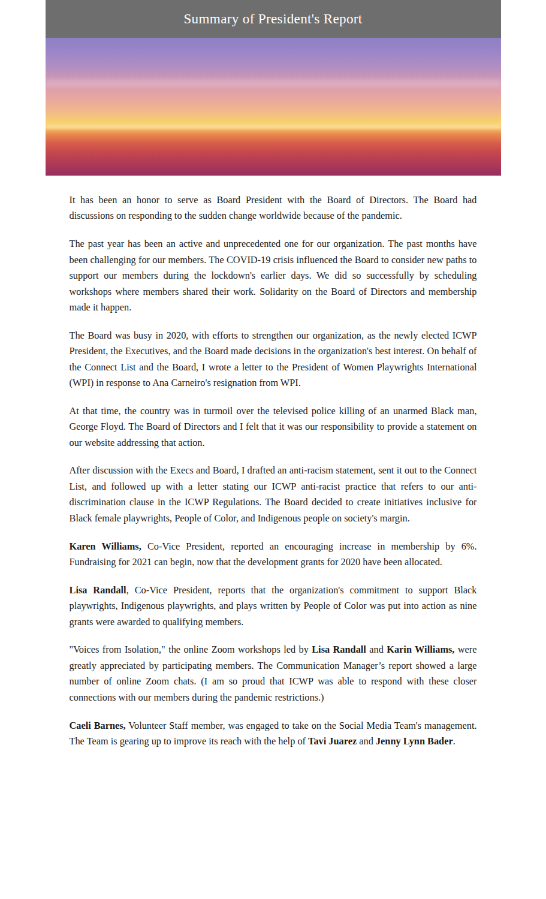Summary of President's Report
It has been an honor to serve as Board President with the Board of Directors. The Board had discussions on responding to the sudden change worldwide because of the pandemic.
The past year has been an active and unprecedented one for our organization. The past months have been challenging for our members. The COVID-19 crisis influenced the Board to consider new paths to support our members during the lockdown's earlier days. We did so successfully by scheduling workshops where members shared their work. Solidarity on the Board of Directors and membership made it happen.
The Board was busy in 2020, with efforts to strengthen our organization, as the newly elected ICWP President, the Executives, and the Board made decisions in the organization's best interest. On behalf of the Connect List and the Board, I wrote a letter to the President of Women Playwrights International (WPI) in response to Ana Carneiro's resignation from WPI.
At that time, the country was in turmoil over the televised police killing of an unarmed Black man, George Floyd. The Board of Directors and I felt that it was our responsibility to provide a statement on our website addressing that action.
After discussion with the Execs and Board, I drafted an anti-racism statement, sent it out to the Connect List, and followed up with a letter stating our ICWP anti-racist practice that refers to our anti-discrimination clause in the ICWP Regulations. The Board decided to create initiatives inclusive for Black female playwrights, People of Color, and Indigenous people on society's margin.
Karen Williams, Co-Vice President, reported an encouraging increase in membership by 6%. Fundraising for 2021 can begin, now that the development grants for 2020 have been allocated.
Lisa Randall, Co-Vice President, reports that the organization's commitment to support Black playwrights, Indigenous playwrights, and plays written by People of Color was put into action as nine grants were awarded to qualifying members.
"Voices from Isolation," the online Zoom workshops led by Lisa Randall and Karin Williams, were greatly appreciated by participating members. The Communication Manager’s report showed a large number of online Zoom chats. (I am so proud that ICWP was able to respond with these closer connections with our members during the pandemic restrictions.)
Caeli Barnes, Volunteer Staff member, was engaged to take on the Social Media Team's management. The Team is gearing up to improve its reach with the help of Tavi Juarez and Jenny Lynn Bader.